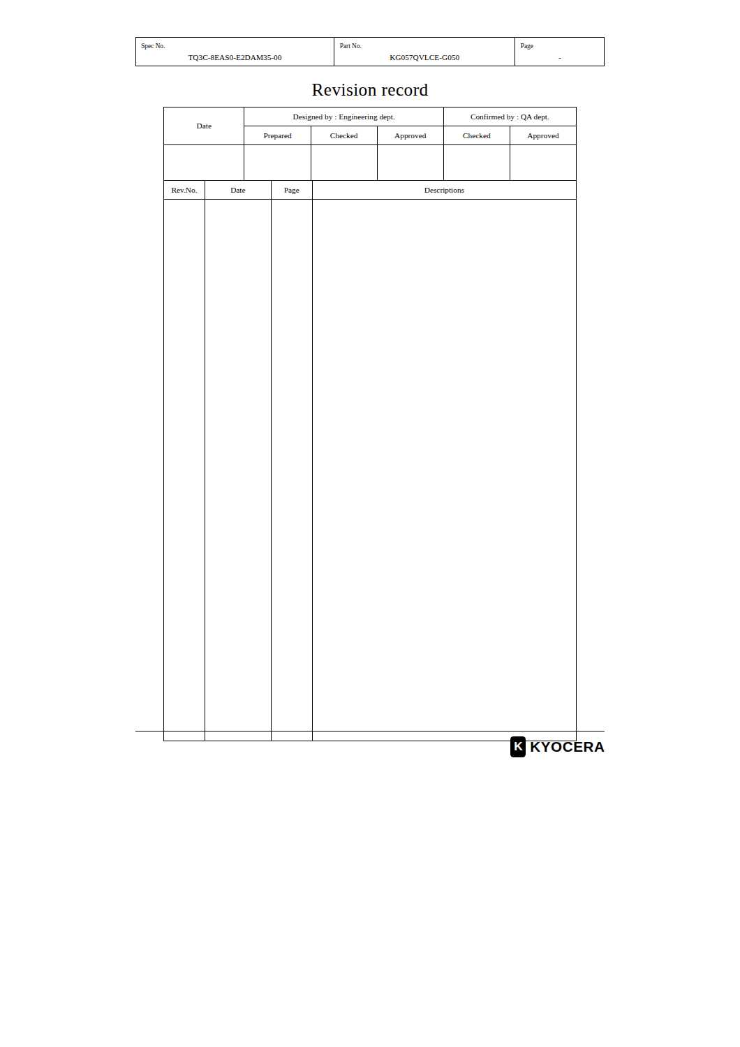| Spec No. TQ3C-8EAS0-E2DAM35-00 | Part No. KG057QVLCE-G050 | Page - |
Revision record
| Date | Designed by : Engineering dept. | Confirmed by : QA dept. |
| Prepared | Checked | Approved | Checked | Approved |
| Rev.No. | Date | Page | Descriptions |
KKYOCERA